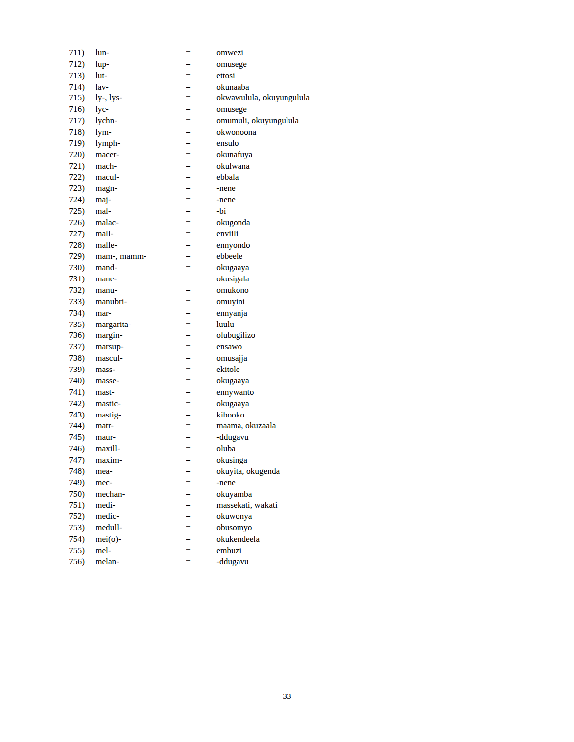| 711) | lun- | = | omwezi |
| 712) | lup- | = | omusege |
| 713) | lut- | = | ettosi |
| 714) | lav- | = | okunaaba |
| 715) | ly-, lys- | = | okwawulula, okuyungulula |
| 716) | lyc- | = | omusege |
| 717) | lychn- | = | omumuli, okuyungulula |
| 718) | lym- | = | okwonoona |
| 719) | lymph- | = | ensulo |
| 720) | macer- | = | okunafuya |
| 721) | mach- | = | okulwana |
| 722) | macul- | = | ebbala |
| 723) | magn- | = | -nene |
| 724) | maj- | = | -nene |
| 725) | mal- | = | -bi |
| 726) | malac- | = | okugonda |
| 727) | mall- | = | enviili |
| 728) | malle- | = | ennyondo |
| 729) | mam-, mamm- | = | ebbeele |
| 730) | mand- | = | okugaaya |
| 731) | mane- | = | okusigala |
| 732) | manu- | = | omukono |
| 733) | manubri- | = | omuyini |
| 734) | mar- | = | ennyanja |
| 735) | margarita- | = | luulu |
| 736) | margin- | = | olubugilizo |
| 737) | marsup- | = | ensawo |
| 738) | mascul- | = | omusajja |
| 739) | mass- | = | ekitole |
| 740) | masse- | = | okugaaya |
| 741) | mast- | = | ennywanto |
| 742) | mastic- | = | okugaaya |
| 743) | mastig- | = | kibooko |
| 744) | matr- | = | maama, okuzaala |
| 745) | maur- | = | -ddugavu |
| 746) | maxill- | = | oluba |
| 747) | maxim- | = | okusinga |
| 748) | mea- | = | okuyita, okugenda |
| 749) | mec- | = | -nene |
| 750) | mechan- | = | okuyamba |
| 751) | medi- | = | massekati, wakati |
| 752) | medic- | = | okuwonya |
| 753) | medull- | = | obusomyo |
| 754) | mei(o)- | = | okukendeela |
| 755) | mel- | = | embuzi |
| 756) | melan- | = | -ddugavu |
33